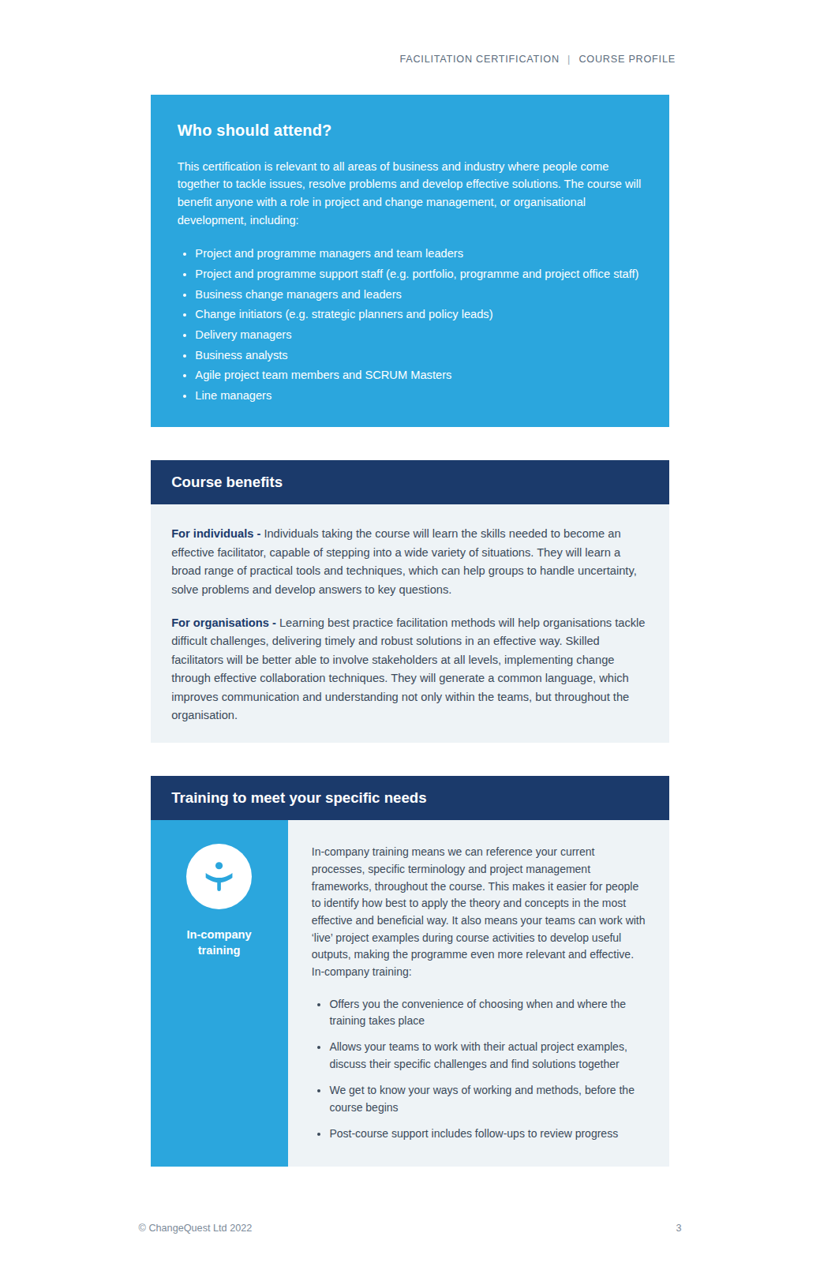FACILITATION CERTIFICATION | COURSE PROFILE
Who should attend?
This certification is relevant to all areas of business and industry where people come together to tackle issues, resolve problems and develop effective solutions. The course will benefit anyone with a role in project and change management, or organisational development, including:
Project and programme managers and team leaders
Project and programme support staff (e.g. portfolio, programme and project office staff)
Business change managers and leaders
Change initiators (e.g. strategic planners and policy leads)
Delivery managers
Business analysts
Agile project team members and SCRUM Masters
Line managers
Course benefits
For individuals - Individuals taking the course will learn the skills needed to become an effective facilitator, capable of stepping into a wide variety of situations. They will learn a broad range of practical tools and techniques, which can help groups to handle uncertainty, solve problems and develop answers to key questions.
For organisations - Learning best practice facilitation methods will help organisations tackle difficult challenges, delivering timely and robust solutions in an effective way. Skilled facilitators will be better able to involve stakeholders at all levels, implementing change through effective collaboration techniques. They will generate a common language, which improves communication and understanding not only within the teams, but throughout the organisation.
Training to meet your specific needs
In-company
training
In-company training means we can reference your current processes, specific terminology and project management frameworks, throughout the course. This makes it easier for people to identify how best to apply the theory and concepts in the most effective and beneficial way. It also means your teams can work with ‘live’ project examples during course activities to develop useful outputs, making the programme even more relevant and effective. In-company training:
Offers you the convenience of choosing when and where the training takes place
Allows your teams to work with their actual project examples, discuss their specific challenges and find solutions together
We get to know your ways of working and methods, before the course begins
Post-course support includes follow-ups to review progress
© ChangeQuest Ltd 2022
3